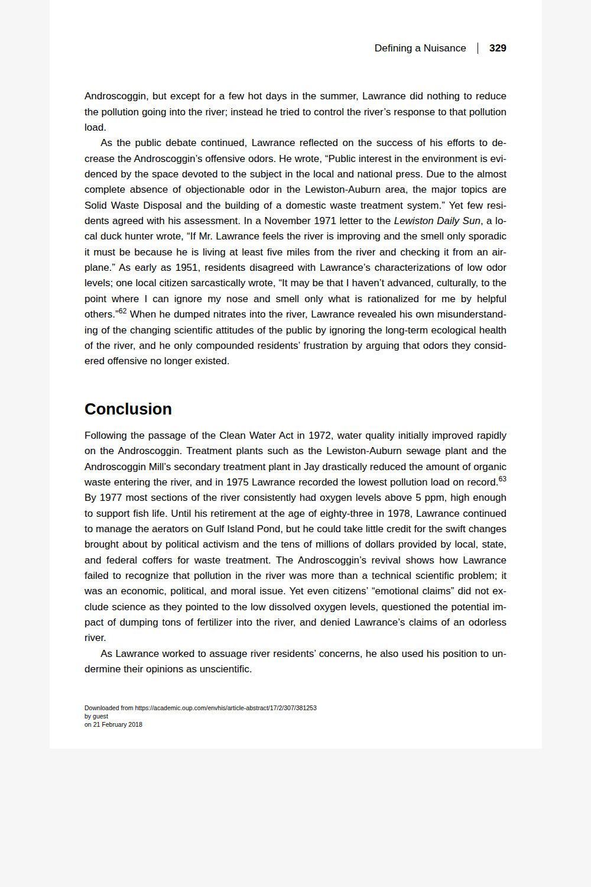Defining a Nuisance 329
Androscoggin, but except for a few hot days in the summer, Lawrance did nothing to reduce the pollution going into the river; instead he tried to control the river’s response to that pollution load.
As the public debate continued, Lawrance reflected on the success of his efforts to decrease the Androscoggin’s offensive odors. He wrote, “Public interest in the environment is evidenced by the space devoted to the subject in the local and national press. Due to the almost complete absence of objectionable odor in the Lewiston-Auburn area, the major topics are Solid Waste Disposal and the building of a domestic waste treatment system.” Yet few residents agreed with his assessment. In a November 1971 letter to the Lewiston Daily Sun, a local duck hunter wrote, “If Mr. Lawrance feels the river is improving and the smell only sporadic it must be because he is living at least five miles from the river and checking it from an airplane.” As early as 1951, residents disagreed with Lawrance’s characterizations of low odor levels; one local citizen sarcastically wrote, “It may be that I haven’t advanced, culturally, to the point where I can ignore my nose and smell only what is rationalized for me by helpful others.”62 When he dumped nitrates into the river, Lawrance revealed his own misunderstanding of the changing scientific attitudes of the public by ignoring the long-term ecological health of the river, and he only compounded residents’ frustration by arguing that odors they considered offensive no longer existed.
Conclusion
Following the passage of the Clean Water Act in 1972, water quality initially improved rapidly on the Androscoggin. Treatment plants such as the Lewiston-Auburn sewage plant and the Androscoggin Mill’s secondary treatment plant in Jay drastically reduced the amount of organic waste entering the river, and in 1975 Lawrance recorded the lowest pollution load on record.63 By 1977 most sections of the river consistently had oxygen levels above 5 ppm, high enough to support fish life. Until his retirement at the age of eighty-three in 1978, Lawrance continued to manage the aerators on Gulf Island Pond, but he could take little credit for the swift changes brought about by political activism and the tens of millions of dollars provided by local, state, and federal coffers for waste treatment. The Androscoggin’s revival shows how Lawrance failed to recognize that pollution in the river was more than a technical scientific problem; it was an economic, political, and moral issue. Yet even citizens’ “emotional claims” did not exclude science as they pointed to the low dissolved oxygen levels, questioned the potential impact of dumping tons of fertilizer into the river, and denied Lawrance’s claims of an odorless river.
As Lawrance worked to assuage river residents’ concerns, he also used his position to undermine their opinions as unscientific.
Downloaded from https://academic.oup.com/envhis/article-abstract/17/2/307/381253
by guest
on 21 February 2018